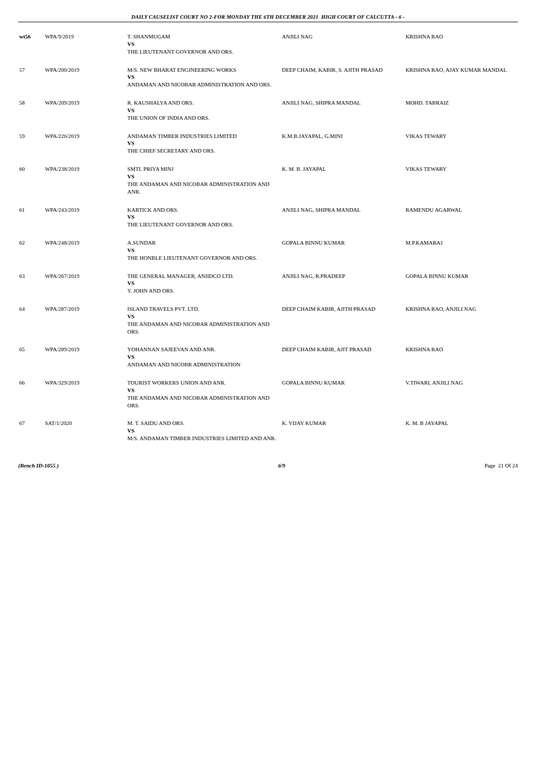DAILY CAUSELIST COURT NO 2-FOR MONDAY THE 6TH DECEMBER 2021 HIGH COURT OF CALCUTTA - 6 -
| wt56 | WPA/9/2019 | T. SHANMUGAM VS THE LIEUTENANT GOVERNOR AND ORS. | ANJILI NAG | KRISHNA RAO |
| 57 | WPA/200/2019 | M/S. NEW BHARAT ENGINEERING WORKS VS ANDAMAN AND NICOBAR ADMINISTRATION AND ORS. | DEEP CHAIM, KABIR, S. AJITH PRASAD | KRISHNA RAO, AJAY KUMAR MANDAL |
| 58 | WPA/209/2019 | R. KAUSHALYA AND ORS. VS THE UNION OF INDIA AND ORS. | ANJILI NAG, SHIPRA MANDAL | MOHD. TABRAIZ |
| 59 | WPA/226/2019 | ANDAMAN TIMBER INDUSTRIES LIMITED VS THE CHIEF SECRETARY AND ORS. | K.M.B.JAYAPAL, G.MINI | VIKAS TEWARY |
| 60 | WPA/238/2019 | SMTI. PRIYA MINJ VS THE ANDAMAN AND NICOBAR ADMINISTRATION AND ANR. | K. M. B. JAYAPAL | VIKAS TEWARY |
| 61 | WPA/243/2019 | KARTICK AND ORS. VS THE LIEUTENANT GOVERNOR AND ORS. | ANJILI NAG, SHIPRA MANDAL | RAMENDU AGARWAL |
| 62 | WPA/248/2019 | A.SUNDAR VS THE HONBLE LIEUTENANT GOVERNOR AND ORS. | GOPALA BINNU KUMAR | M.P.KAMARAJ |
| 63 | WPA/267/2019 | THE GENERAL MANAGER, ANIIDCO LTD. VS Y. JOHN AND ORS. | ANJILI NAG, R.PRADEEP | GOPALA BINNU KUMAR |
| 64 | WPA/287/2019 | ISLAND TRAVELS PVT. LTD. VS THE ANDAMAN AND NICOBAR ADMINISTRATION AND ORS. | DEEP CHAIM KABIR, AJITH PRASAD | KRISHNA RAO, ANJILI NAG |
| 65 | WPA/289/2019 | YOHANNAN SAJEEVAN AND ANR. VS ANDAMAN AND NICOBR ADMINISTRATION | DEEP CHAIM KABIR, AJIT PRASAD | KRISHNA RAO |
| 66 | WPA/329/2019 | TOURIST WORKERS UNION AND ANR. VS THE ANDAMAN AND NICOBAR ADMINISTRATION AND ORS. | GOPALA BINNU KUMAR | V.TIWARI, ANJILI NAG |
| 67 | SAT/1/2020 | M. T. SAIDU AND ORS. VS M/S. ANDAMAN TIMBER INDUSTRIES LIMITED AND ANR. | K. VIJAY KUMAR | K. M. B JAYAPAL |
(Bench ID-1055 )
6/9
Page 21 Of 24